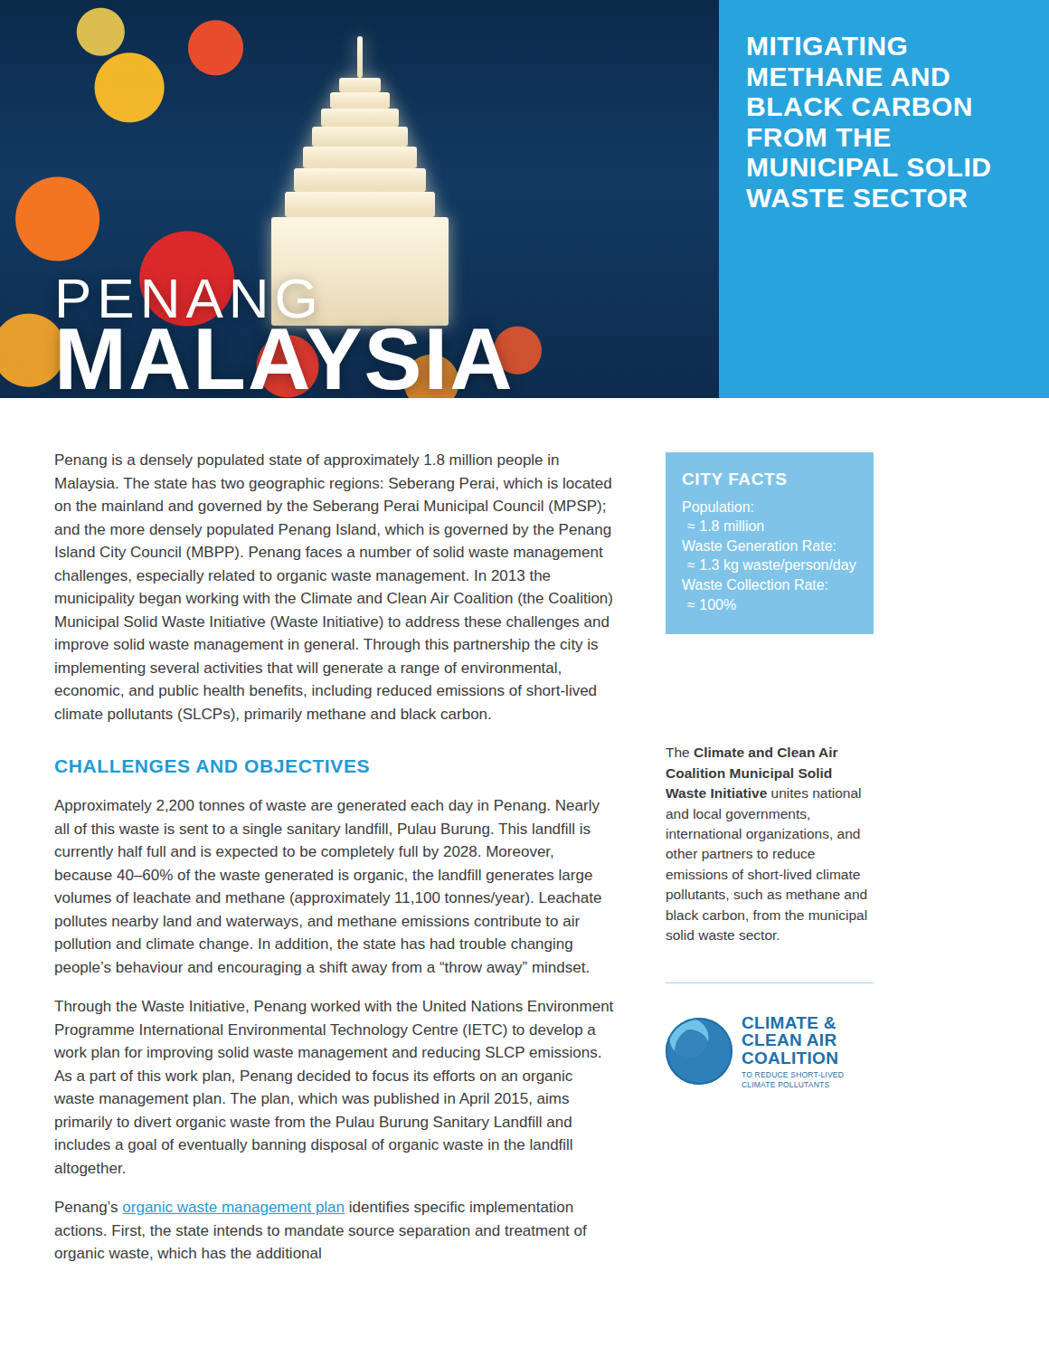Mitigating
Methane and
Black Carbon
from the
Municipal Solid
Waste Sector
Penang
Malaysia
Penang is a densely populated state of approximately 1.8 million people in Malaysia. The state has two geographic regions: Seberang Perai, which is located on the mainland and governed by the Seberang Perai Municipal Council (MPSP); and the more densely populated Penang Island, which is governed by the Penang Island City Council (MBPP). Penang faces a number of solid waste management challenges, especially related to organic waste management. In 2013 the municipality began working with the Climate and Clean Air Coalition (the Coalition) Municipal Solid Waste Initiative (Waste Initiative) to address these challenges and improve solid waste management in general. Through this partnership the city is implementing several activities that will generate a range of environmental, economic, and public health benefits, including reduced emissions of short-lived climate pollutants (SLCPs), primarily methane and black carbon.
Challenges and Objectives
Approximately 2,200 tonnes of waste are generated each day in Penang. Nearly all of this waste is sent to a single sanitary landfill, Pulau Burung. This landfill is currently half full and is expected to be completely full by 2028. Moreover, because 40–60% of the waste generated is organic, the landfill generates large volumes of leachate and methane (approximately 11,100 tonnes/year). Leachate pollutes nearby land and waterways, and methane emissions contribute to air pollution and climate change. In addition, the state has had trouble changing people’s behaviour and encouraging a shift away from a “throw away” mindset.
Through the Waste Initiative, Penang worked with the United Nations Environment Programme International Environmental Technology Centre (IETC) to develop a work plan for improving solid waste management and reducing SLCP emissions. As a part of this work plan, Penang decided to focus its efforts on an organic waste management plan. The plan, which was published in April 2015, aims primarily to divert organic waste from the Pulau Burung Sanitary Landfill and includes a goal of eventually banning disposal of organic waste in the landfill altogether.
Penang’s organic waste management plan identifies specific implementation actions. First, the state intends to mandate source separation and treatment of organic waste, which has the additional
City Facts
Population: ≈ 1.8 million Waste Generation Rate: ≈ 1.3 kg waste/person/day Waste Collection Rate: ≈ 100%
The Climate and Clean Air Coalition Municipal Solid Waste Initiative unites national and local governments, international organizations, and other partners to reduce emissions of short-lived climate pollutants, such as methane and black carbon, from the municipal solid waste sector.
CLIMATE &
CLEAN AIR
COALITION
TO REDUCE SHORT-LIVED
CLIMATE POLLUTANTS